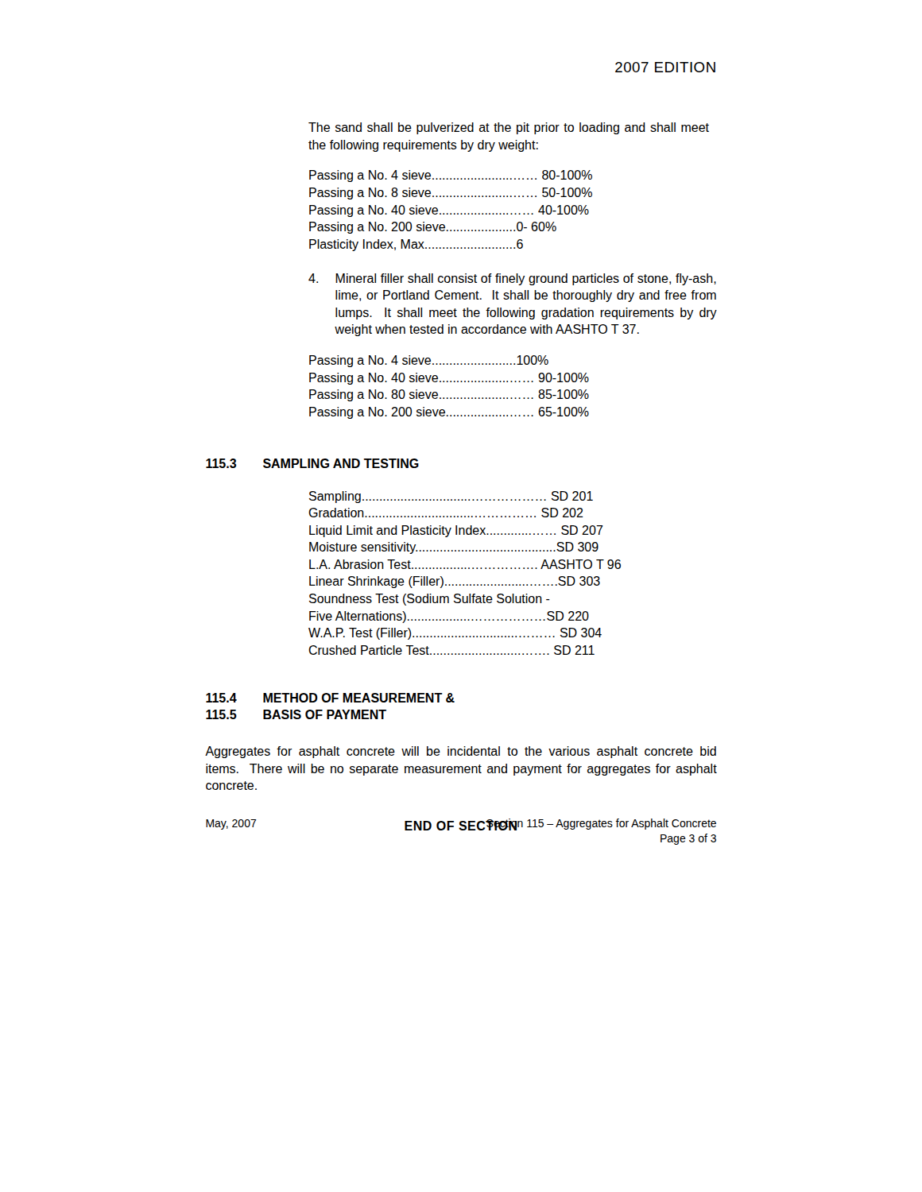2007 EDITION
The sand shall be pulverized at the pit prior to loading and shall meet the following requirements by dry weight:
Passing a No. 4 sieve.......................…… 80-100% Passing a No. 8 sieve.......................…… 50-100% Passing a No. 40 sieve....................…… 40-100% Passing a No. 200 sieve....................0- 60% Plasticity Index, Max..........................6
4.
Mineral filler shall consist of finely ground particles of stone, fly-ash, lime, or Portland Cement. It shall be thoroughly dry and free from lumps. It shall meet the following gradation requirements by dry weight when tested in accordance with AASHTO T 37.
Passing a No. 4 sieve........................100% Passing a No. 40 sieve....................…… 90-100% Passing a No. 80 sieve....................…… 85-100% Passing a No. 200 sieve..................…… 65-100%
115.3 SAMPLING AND TESTING
Sampling...............................……………… SD 201 Gradation...............................…………… SD 202 Liquid Limit and Plasticity Index.............…… SD 207 Moisture sensitivity........................................SD 309 L.A. Abrasion Test.................……………. AASHTO T 96 Linear Shrinkage (Filler)........................…….SD 303 Soundness Test (Sodium Sulfate Solution - Five Alternations)..................………………SD 220 W.A.P. Test (Filler)..............................……… SD 304 Crushed Particle Test..........................……. SD 211
115.4 METHOD OF MEASUREMENT &
115.5 BASIS OF PAYMENT
Aggregates for asphalt concrete will be incidental to the various asphalt concrete bid items. There will be no separate measurement and payment for aggregates for asphalt concrete.
END OF SECTION
May, 2007
Section 115 – Aggregates for Asphalt Concrete
Page 3 of 3